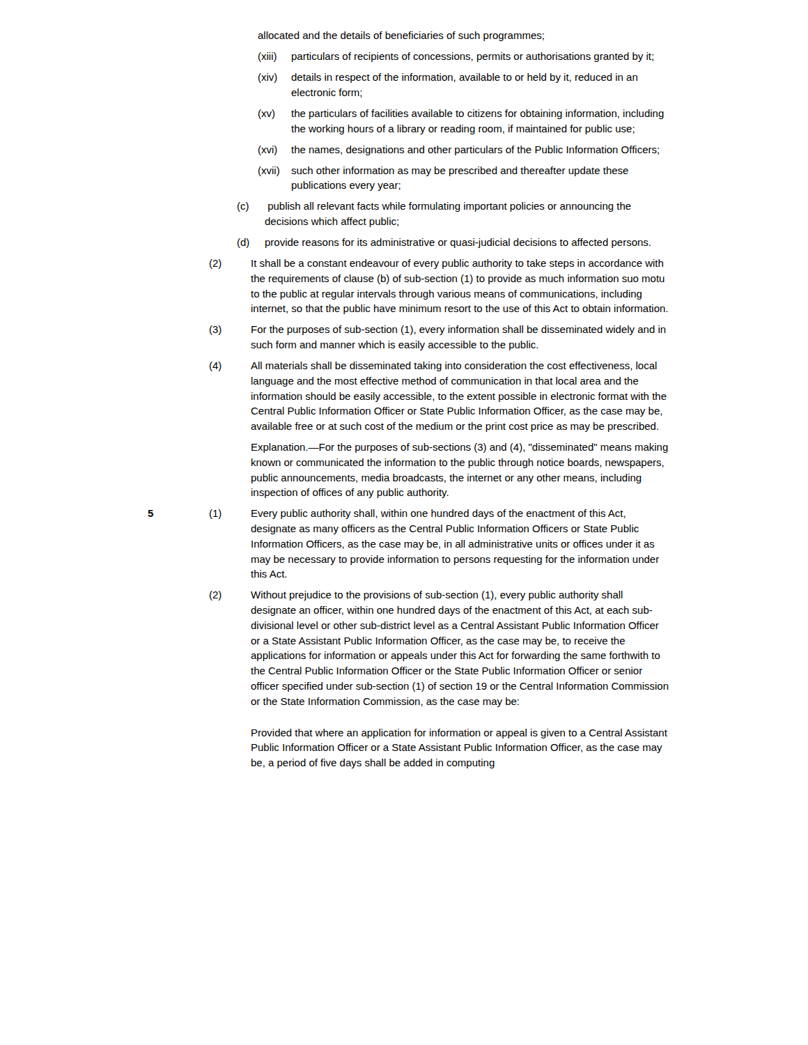allocated and the details of beneficiaries of such programmes;
(xiii)
particulars of recipients of concessions, permits or authorisations granted by it;
(xiv)
details in respect of the information, available to or held by it, reduced in an electronic form;
(xv)
the particulars of facilities available to citizens for obtaining information, including the working hours of a library or reading room, if maintained for public use;
(xvi)
the names, designations and other particulars of the Public Information Officers;
(xvii)
such other information as may be prescribed and thereafter update these publications every year;
(c)
publish all relevant facts while formulating important policies or announcing the decisions which affect public;
(d)
provide reasons for its administrative or quasi-judicial decisions to affected persons.
(2)
It shall be a constant endeavour of every public authority to take steps in accordance with the requirements of clause (b) of sub-section (1) to provide as much information suo motu to the public at regular intervals through various means of communications, including internet, so that the public have minimum resort to the use of this Act to obtain information.
(3)
For the purposes of sub-section (1), every information shall be disseminated widely and in such form and manner which is easily accessible to the public.
(4)
All materials shall be disseminated taking into consideration the cost effectiveness, local language and the most effective method of communication in that local area and the information should be easily accessible, to the extent possible in electronic format with the Central Public Information Officer or State Public Information Officer, as the case may be, available free or at such cost of the medium or the print cost price as may be prescribed.
Explanation.—For the purposes of sub-sections (3) and (4), "disseminated" means making known or communicated the information to the public through notice boards, newspapers, public announcements, media broadcasts, the internet or any other means, including inspection of offices of any public authority.
5
(1)
Every public authority shall, within one hundred days of the enactment of this Act, designate as many officers as the Central Public Information Officers or State Public Information Officers, as the case may be, in all administrative units or offices under it as may be necessary to provide information to persons requesting for the information under this Act.
(2)
Without prejudice to the provisions of sub-section (1), every public authority shall designate an officer, within one hundred days of the enactment of this Act, at each sub-divisional level or other sub-district level as a Central Assistant Public Information Officer or a State Assistant Public Information Officer, as the case may be, to receive the applications for information or appeals under this Act for forwarding the same forthwith to the Central Public Information Officer or the State Public Information Officer or senior officer specified under sub-section (1) of section 19 or the Central Information Commission or the State Information Commission, as the case may be:
Provided that where an application for information or appeal is given to a Central Assistant Public Information Officer or a State Assistant Public Information Officer, as the case may be, a period of five days shall be added in computing